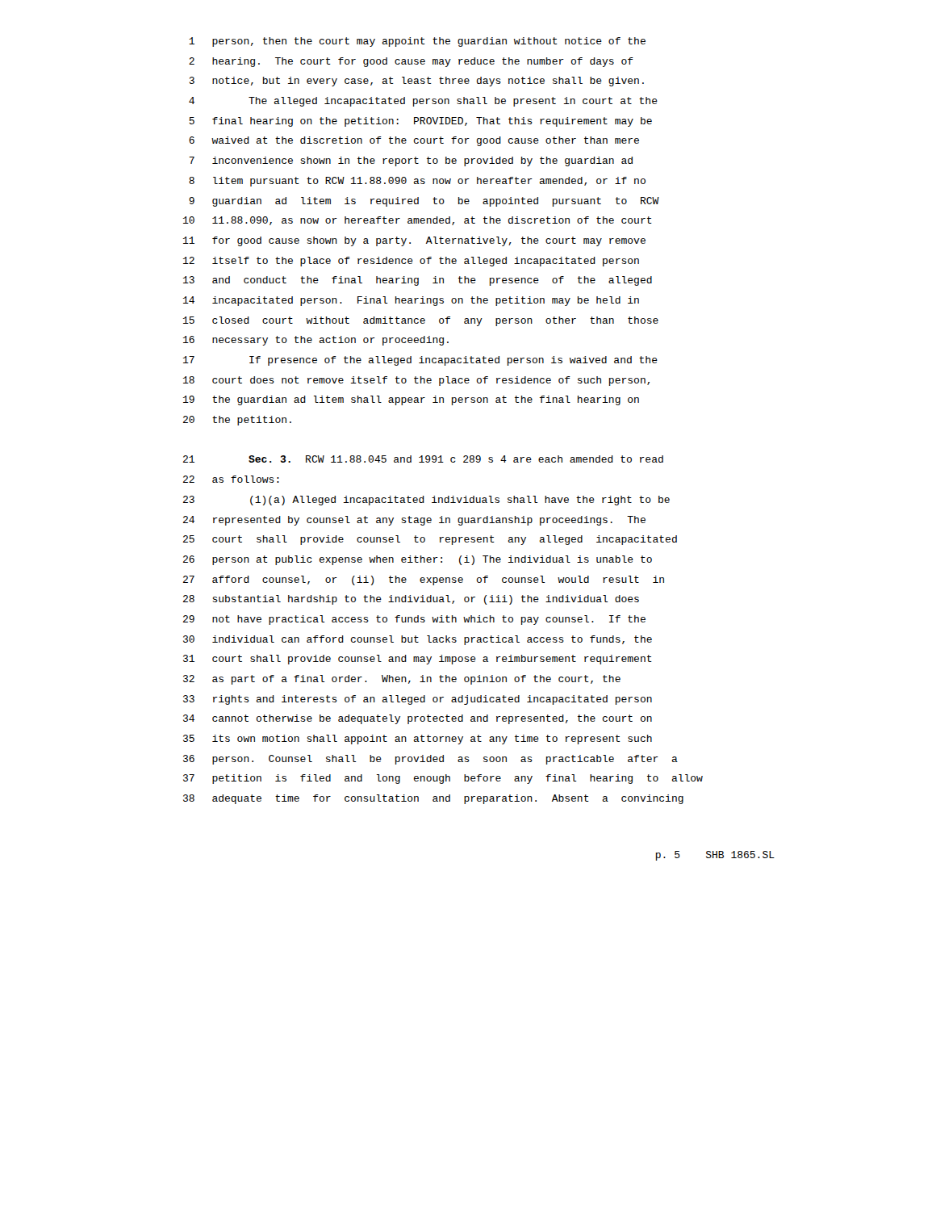1 person, then the court may appoint the guardian without notice of the
2 hearing. The court for good cause may reduce the number of days of
3 notice, but in every case, at least three days notice shall be given.
4 The alleged incapacitated person shall be present in court at the
5 final hearing on the petition: PROVIDED, That this requirement may be
6 waived at the discretion of the court for good cause other than mere
7 inconvenience shown in the report to be provided by the guardian ad
8 litem pursuant to RCW 11.88.090 as now or hereafter amended, or if no
9 guardian ad litem is required to be appointed pursuant to RCW
1011.88.090, as now or hereafter amended, at the discretion of the court
11 for good cause shown by a party. Alternatively, the court may remove
12 itself to the place of residence of the alleged incapacitated person
13 and conduct the final hearing in the presence of the alleged
14 incapacitated person. Final hearings on the petition may be held in
15 closed court without admittance of any person other than those
16 necessary to the action or proceeding.
17 If presence of the alleged incapacitated person is waived and the
18 court does not remove itself to the place of residence of such person,
19 the guardian ad litem shall appear in person at the final hearing on
20 the petition.
21 Sec. 3. RCW 11.88.045 and 1991 c 289 s 4 are each amended to read
22 as follows:
23 (1)(a) Alleged incapacitated individuals shall have the right to be
24 represented by counsel at any stage in guardianship proceedings. The
25 court shall provide counsel to represent any alleged incapacitated
26 person at public expense when either: (i) The individual is unable to
27 afford counsel, or (ii) the expense of counsel would result in
28 substantial hardship to the individual, or (iii) the individual does
29 not have practical access to funds with which to pay counsel. If the
30 individual can afford counsel but lacks practical access to funds, the
31 court shall provide counsel and may impose a reimbursement requirement
32 as part of a final order. When, in the opinion of the court, the
33 rights and interests of an alleged or adjudicated incapacitated person
34 cannot otherwise be adequately protected and represented, the court on
35 its own motion shall appoint an attorney at any time to represent such
36 person. Counsel shall be provided as soon as practicable after a
37 petition is filed and long enough before any final hearing to allow
38 adequate time for consultation and preparation. Absent a convincing
p. 5 SHB 1865.SL